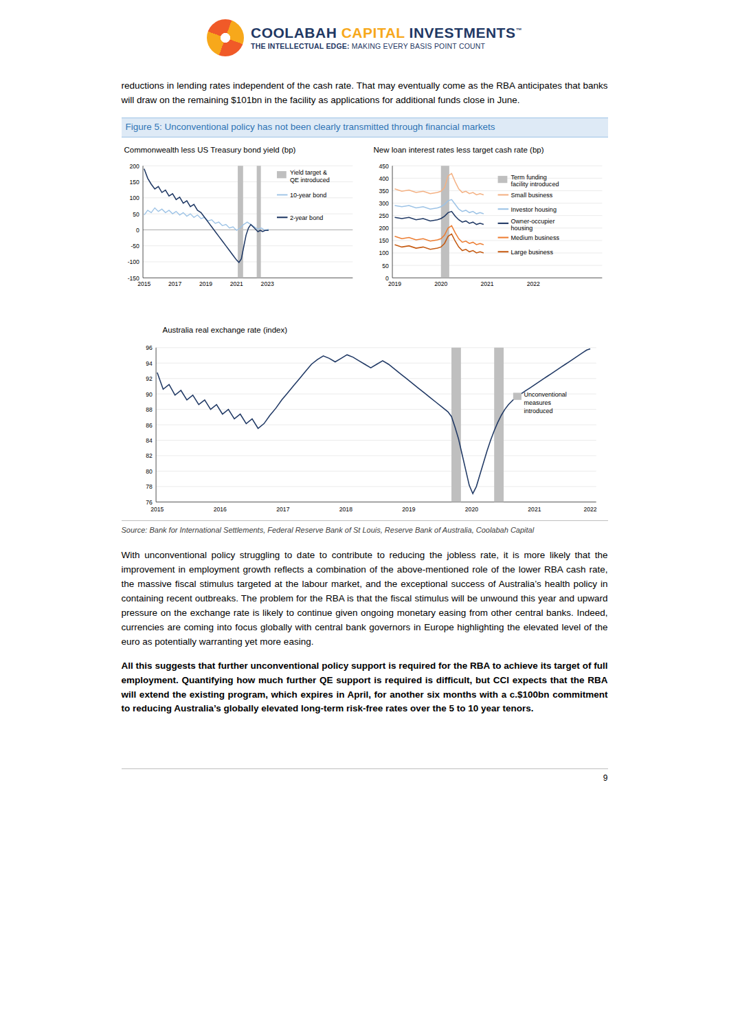COOLABAH CAPITAL INVESTMENTS™
THE INTELLECTUAL EDGE: MAKING EVERY BASIS POINT COUNT
reductions in lending rates independent of the cash rate. That may eventually come as the RBA anticipates that banks will draw on the remaining $101bn in the facility as applications for additional funds close in June.
Figure 5: Unconventional policy has not been clearly transmitted through financial markets
Commonwealth less US Treasury bond yield (bp)
200 150 100 50 0 -50 -100 -150 2015 2017 2019 2021 2023 Yield target & QE introduced 10-year bond 2-year bond
New loan interest rates less target cash rate (bp)
450 400 350 300 250 200 150 100 50 0 2019 2020 2021 2022 Term funding facility introduced Small business Investor housing Owner-occupier housing Medium business Large business
Australia real exchange rate (index)
96 94 92 90 88 86 84 82 80 78 76 2015 2016 2017 2018 2019 2020 2021 2022 Unconventional measures introduced
Source: Bank for International Settlements, Federal Reserve Bank of St Louis, Reserve Bank of Australia, Coolabah Capital
With unconventional policy struggling to date to contribute to reducing the jobless rate, it is more likely that the improvement in employment growth reflects a combination of the above-mentioned role of the lower RBA cash rate, the massive fiscal stimulus targeted at the labour market, and the exceptional success of Australia’s health policy in containing recent outbreaks. The problem for the RBA is that the fiscal stimulus will be unwound this year and upward pressure on the exchange rate is likely to continue given ongoing monetary easing from other central banks. Indeed, currencies are coming into focus globally with central bank governors in Europe highlighting the elevated level of the euro as potentially warranting yet more easing.
All this suggests that further unconventional policy support is required for the RBA to achieve its target of full employment. Quantifying how much further QE support is required is difficult, but CCI expects that the RBA will extend the existing program, which expires in April, for another six months with a c.$100bn commitment to reducing Australia’s globally elevated long-term risk-free rates over the 5 to 10 year tenors.
9